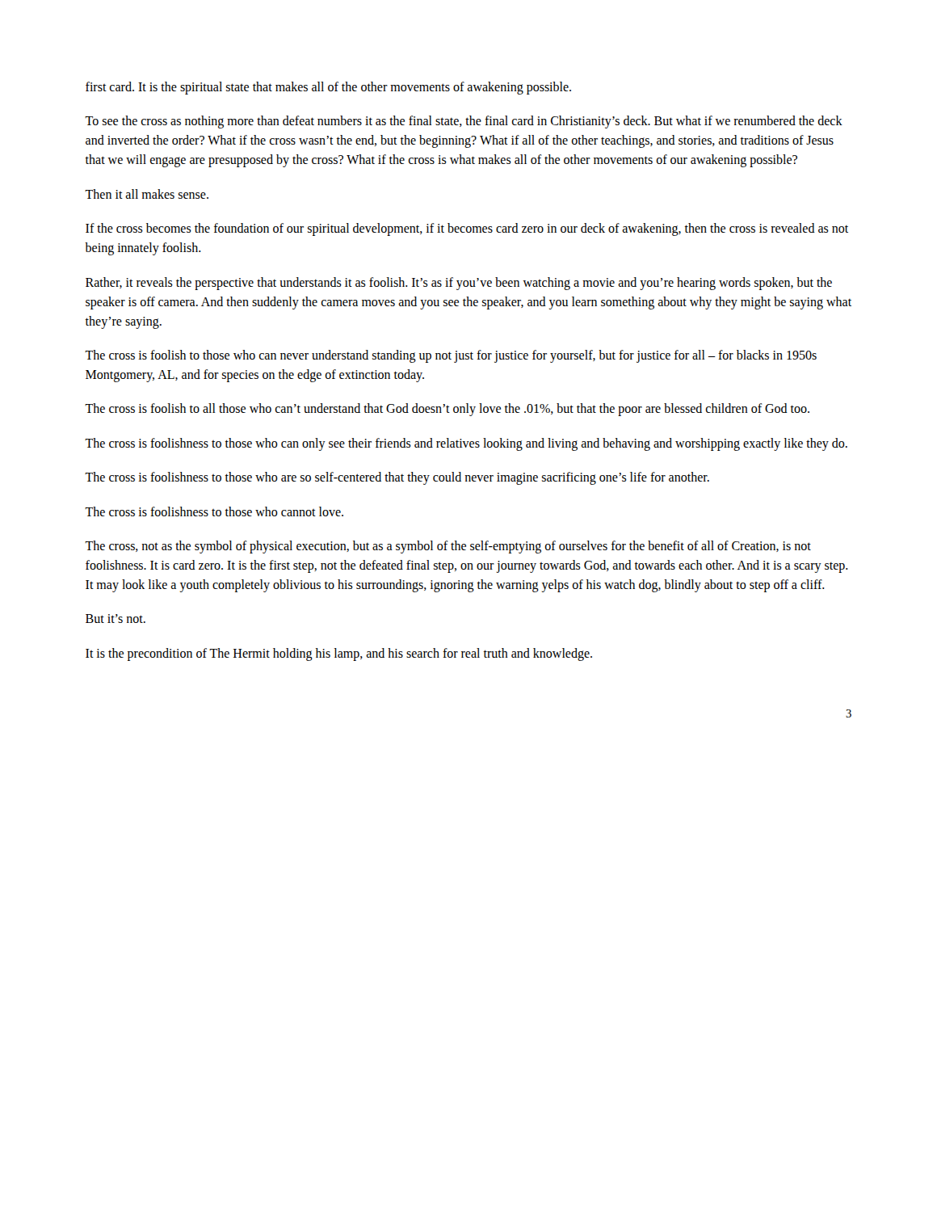first card. It is the spiritual state that makes all of the other movements of awakening possible.
To see the cross as nothing more than defeat numbers it as the final state, the final card in Christianity’s deck. But what if we renumbered the deck and inverted the order? What if the cross wasn’t the end, but the beginning? What if all of the other teachings, and stories, and traditions of Jesus that we will engage are presupposed by the cross? What if the cross is what makes all of the other movements of our awakening possible?
Then it all makes sense.
If the cross becomes the foundation of our spiritual development, if it becomes card zero in our deck of awakening, then the cross is revealed as not being innately foolish.
Rather, it reveals the perspective that understands it as foolish. It’s as if you’ve been watching a movie and you’re hearing words spoken, but the speaker is off camera. And then suddenly the camera moves and you see the speaker, and you learn something about why they might be saying what they’re saying.
The cross is foolish to those who can never understand standing up not just for justice for yourself, but for justice for all – for blacks in 1950s Montgomery, AL, and for species on the edge of extinction today.
The cross is foolish to all those who can’t understand that God doesn’t only love the .01%, but that the poor are blessed children of God too.
The cross is foolishness to those who can only see their friends and relatives looking and living and behaving and worshipping exactly like they do.
The cross is foolishness to those who are so self-centered that they could never imagine sacrificing one’s life for another.
The cross is foolishness to those who cannot love.
The cross, not as the symbol of physical execution, but as a symbol of the self-emptying of ourselves for the benefit of all of Creation, is not foolishness. It is card zero. It is the first step, not the defeated final step, on our journey towards God, and towards each other. And it is a scary step. It may look like a youth completely oblivious to his surroundings, ignoring the warning yelps of his watch dog, blindly about to step off a cliff.
But it’s not.
It is the precondition of The Hermit holding his lamp, and his search for real truth and knowledge.
3